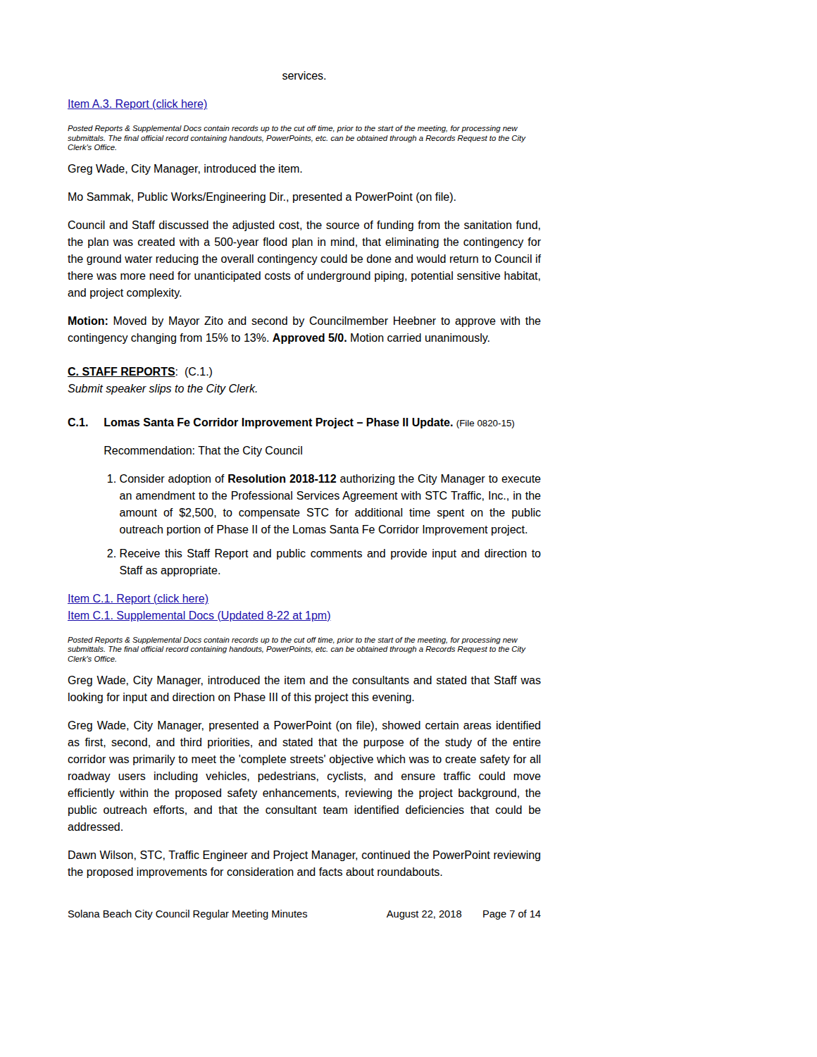services.
Item A.3. Report (click here)
Posted Reports & Supplemental Docs contain records up to the cut off time, prior to the start of the meeting, for processing new submittals. The final official record containing handouts, PowerPoints, etc. can be obtained through a Records Request to the City Clerk's Office.
Greg Wade, City Manager, introduced the item.
Mo Sammak, Public Works/Engineering Dir., presented a PowerPoint (on file).
Council and Staff discussed the adjusted cost, the source of funding from the sanitation fund, the plan was created with a 500-year flood plan in mind, that eliminating the contingency for the ground water reducing the overall contingency could be done and would return to Council if there was more need for unanticipated costs of underground piping, potential sensitive habitat, and project complexity.
Motion: Moved by Mayor Zito and second by Councilmember Heebner to approve with the contingency changing from 15% to 13%. Approved 5/0. Motion carried unanimously.
C. STAFF REPORTS: (C.1.)
Submit speaker slips to the City Clerk.
C.1.
Lomas Santa Fe Corridor Improvement Project – Phase II Update. (File 0820-15)
Recommendation: That the City Council
Consider adoption of Resolution 2018-112 authorizing the City Manager to execute an amendment to the Professional Services Agreement with STC Traffic, Inc., in the amount of $2,500, to compensate STC for additional time spent on the public outreach portion of Phase II of the Lomas Santa Fe Corridor Improvement project.
Receive this Staff Report and public comments and provide input and direction to Staff as appropriate.
Item C.1. Report (click here)
Item C.1. Supplemental Docs (Updated 8-22 at 1pm)
Posted Reports & Supplemental Docs contain records up to the cut off time, prior to the start of the meeting, for processing new submittals. The final official record containing handouts, PowerPoints, etc. can be obtained through a Records Request to the City Clerk's Office.
Greg Wade, City Manager, introduced the item and the consultants and stated that Staff was looking for input and direction on Phase III of this project this evening.
Greg Wade, City Manager, presented a PowerPoint (on file), showed certain areas identified as first, second, and third priorities, and stated that the purpose of the study of the entire corridor was primarily to meet the 'complete streets' objective which was to create safety for all roadway users including vehicles, pedestrians, cyclists, and ensure traffic could move efficiently within the proposed safety enhancements, reviewing the project background, the public outreach efforts, and that the consultant team identified deficiencies that could be addressed.
Dawn Wilson, STC, Traffic Engineer and Project Manager, continued the PowerPoint reviewing the proposed improvements for consideration and facts about roundabouts.
Solana Beach City Council Regular Meeting Minutes
August 22, 2018
Page 7 of 14